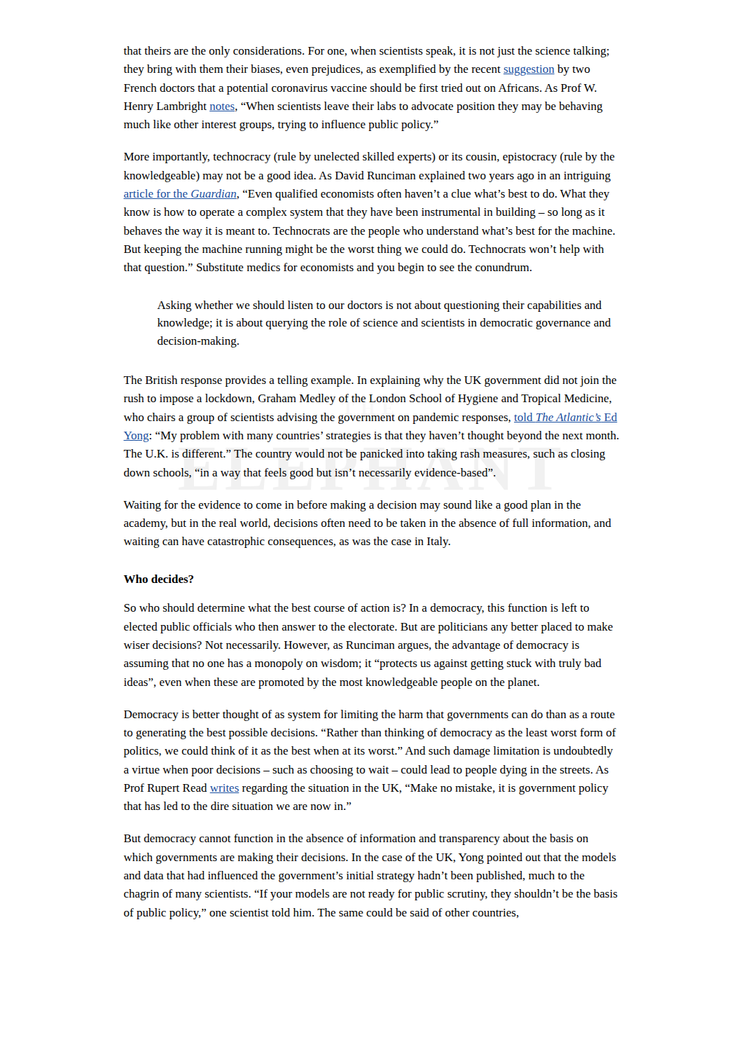The Elephant
that theirs are the only considerations. For one, when scientists speak, it is not just the science talking; they bring with them their biases, even prejudices, as exemplified by the recent suggestion by two French doctors that a potential coronavirus vaccine should be first tried out on Africans. As Prof W. Henry Lambright notes, “When scientists leave their labs to advocate position they may be behaving much like other interest groups, trying to influence public policy.”
More importantly, technocracy (rule by unelected skilled experts) or its cousin, epistocracy (rule by the knowledgeable) may not be a good idea. As David Runciman explained two years ago in an intriguing article for the Guardian, “Even qualified economists often haven’t a clue what’s best to do. What they know is how to operate a complex system that they have been instrumental in building – so long as it behaves the way it is meant to. Technocrats are the people who understand what’s best for the machine. But keeping the machine running might be the worst thing we could do. Technocrats won’t help with that question.” Substitute medics for economists and you begin to see the conundrum.
Asking whether we should listen to our doctors is not about questioning their capabilities and knowledge; it is about querying the role of science and scientists in democratic governance and decision-making.
The British response provides a telling example. In explaining why the UK government did not join the rush to impose a lockdown, Graham Medley of the London School of Hygiene and Tropical Medicine, who chairs a group of scientists advising the government on pandemic responses, told The Atlantic’s Ed Yong: “My problem with many countries’ strategies is that they haven’t thought beyond the next month. The U.K. is different.” The country would not be panicked into taking rash measures, such as closing down schools, “in a way that feels good but isn’t necessarily evidence-based”.
Waiting for the evidence to come in before making a decision may sound like a good plan in the academy, but in the real world, decisions often need to be taken in the absence of full information, and waiting can have catastrophic consequences, as was the case in Italy.
Who decides?
So who should determine what the best course of action is? In a democracy, this function is left to elected public officials who then answer to the electorate. But are politicians any better placed to make wiser decisions? Not necessarily. However, as Runciman argues, the advantage of democracy is assuming that no one has a monopoly on wisdom; it “protects us against getting stuck with truly bad ideas”, even when these are promoted by the most knowledgeable people on the planet.
Democracy is better thought of as system for limiting the harm that governments can do than as a route to generating the best possible decisions. “Rather than thinking of democracy as the least worst form of politics, we could think of it as the best when at its worst.” And such damage limitation is undoubtedly a virtue when poor decisions – such as choosing to wait – could lead to people dying in the streets. As Prof Rupert Read writes regarding the situation in the UK, “Make no mistake, it is government policy that has led to the dire situation we are now in.”
But democracy cannot function in the absence of information and transparency about the basis on which governments are making their decisions. In the case of the UK, Yong pointed out that the models and data that had influenced the government’s initial strategy hadn’t been published, much to the chagrin of many scientists. “If your models are not ready for public scrutiny, they shouldn’t be the basis of public policy,” one scientist told him. The same could be said of other countries,